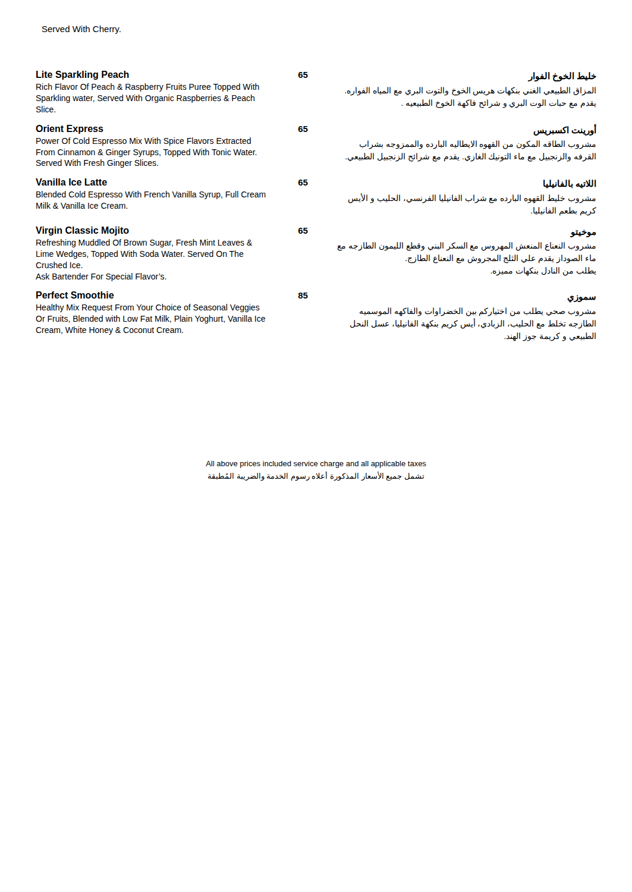Served With Cherry.
| Lite Sparkling Peach Rich Flavor Of Peach & Raspberry Fruits Puree Topped With Sparkling water, Served With Organic Raspberries & Peach Slice. | 65 | خليط الخوخ الفوار المزاق الطبيعي الغني بنكهات هريس الخوخ والتوت البري مع المياه الفواره. يقدم مع حبات الوت البري و شرائح فاكهة الخوخ الطبيعيه . |
| Orient Express Power Of Cold Espresso Mix With Spice Flavors Extracted From Cinnamon & Ginger Syrups, Topped With Tonic Water. Served With Fresh Ginger Slices. | 65 | أورينت اكسبريس مشروب الطاقه المكون من القهوه الايطاليه البارده والممزوجه بشراب القرفه والزنجبيل مع ماء التونيك الغازي. يقدم مع شرائح الزنجبيل الطبيعي. |
| Vanilla Ice Latte Blended Cold Espresso With French Vanilla Syrup, Full Cream Milk & Vanilla Ice Cream. | 65 | اللاتيه بالفانيليا مشروب خليط القهوه البارده مع شراب الفانيليا الفرنسي، الحليب و الأيس كريم بطعم الفانيليا. |
| Virgin Classic Mojito Refreshing Muddled Of Brown Sugar, Fresh Mint Leaves & Lime Wedges, Topped With Soda Water. Served On The Crushed Ice. Ask Bartender For Special Flavor’s. | 65 | موخيتو مشروب النعناع المنعش المهروس مع السكر البني وقطع الليمون الطازجه مع ماء الصوداز يقدم علي الثلج المجروش مع النعناع الطازج. يطلب من النادل بنكهات مميزه. |
| Perfect Smoothie Healthy Mix Request From Your Choice of Seasonal Veggies Or Fruits, Blended with Low Fat Milk, Plain Yoghurt, Vanilla Ice Cream, White Honey & Coconut Cream. | 85 | سموزي مشروب صحي يطلب من اختياركم بين الخضراوات والفاكهه الموسميه الطازجه تخلط مع الحليب، الزبادي، أيس كريم بنكهة الفانيليا، عسل النحل الطبيعي و كريمة جوز الهند. |
All above prices included service charge and all applicable taxes
تشمل جميع الأسعار المذكورة أعلاه رسوم الخدمة والضريبة المُطبقة